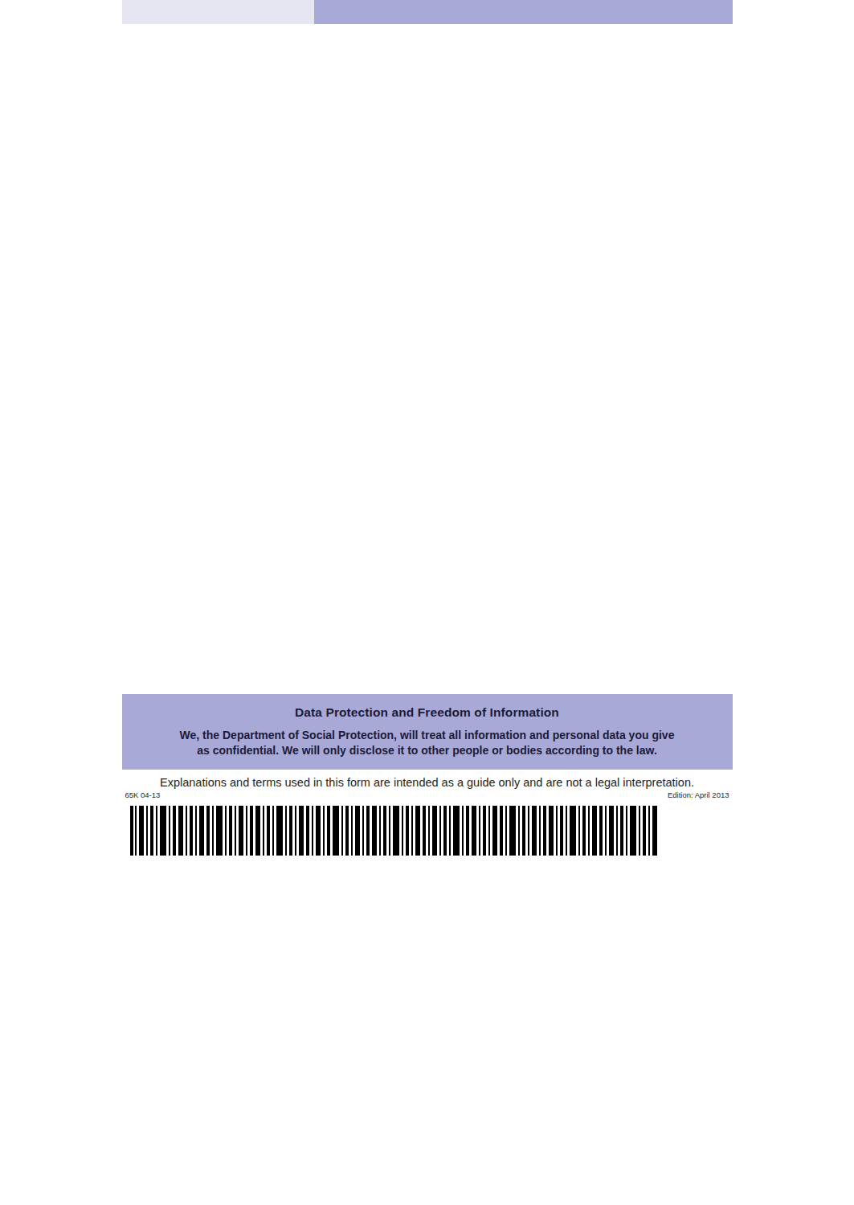Data Protection and Freedom of Information
We, the Department of Social Protection, will treat all information and personal data you give
as confidential. We will only disclose it to other people or bodies according to the law.
Explanations and terms used in this form are intended as a guide only and are not a legal interpretation.
65K 04-13 Edition: April 2013